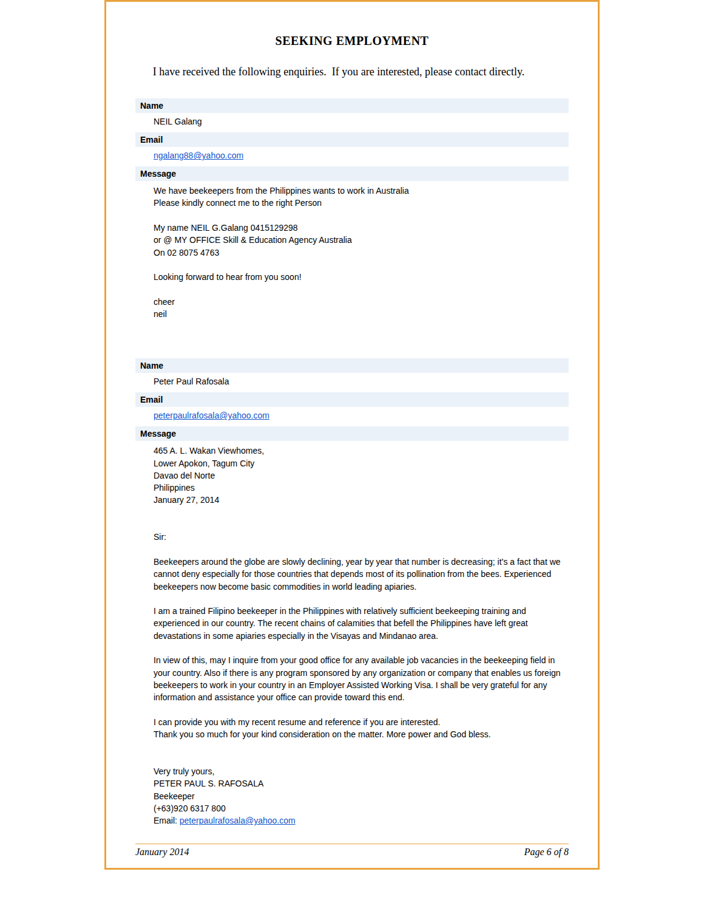SEEKING EMPLOYMENT
I have received the following enquiries. If you are interested, please contact directly.
| Name |
| --- |
| NEIL Galang |
| Email |
| ngalang88@yahoo.com |
| Message |
| We have beekeepers from the Philippines wants to work in Australia Please kindly connect me to the right Person My name NEIL G.Galang 0415129298 or @ MY OFFICE Skill & Education Agency Australia On 02 8075 4763 Looking forward to hear from you soon! cheer neil |
| Name |
| --- |
| Peter Paul Rafosala |
| Email |
| peterpaulrafosala@yahoo.com |
| Message |
| 465 A. L. Wakan Viewhomes, Lower Apokon, Tagum City Davao del Norte Philippines January 27, 2014 Sir: Beekeepers around the globe are slowly declining, year by year that number is decreasing; it’s a fact that we cannot deny especially for those countries that depends most of its pollination from the bees. Experienced beekeepers now become basic commodities in world leading apiaries. I am a trained Filipino beekeeper in the Philippines with relatively sufficient beekeeping training and experienced in our country. The recent chains of calamities that befell the Philippines have left great devastations in some apiaries especially in the Visayas and Mindanao area. In view of this, may I inquire from your good office for any available job vacancies in the beekeeping field in your country. Also if there is any program sponsored by any organization or company that enables us foreign beekeepers to work in your country in an Employer Assisted Working Visa. I shall be very grateful for any information and assistance your office can provide toward this end. I can provide you with my recent resume and reference if you are interested. Thank you so much for your kind consideration on the matter. More power and God bless. Very truly yours, PETER PAUL S. RAFOSALA Beekeeper (+63)920 6317 800 Email: peterpaulrafosala@yahoo.com |
January 2014 Page 6 of 8